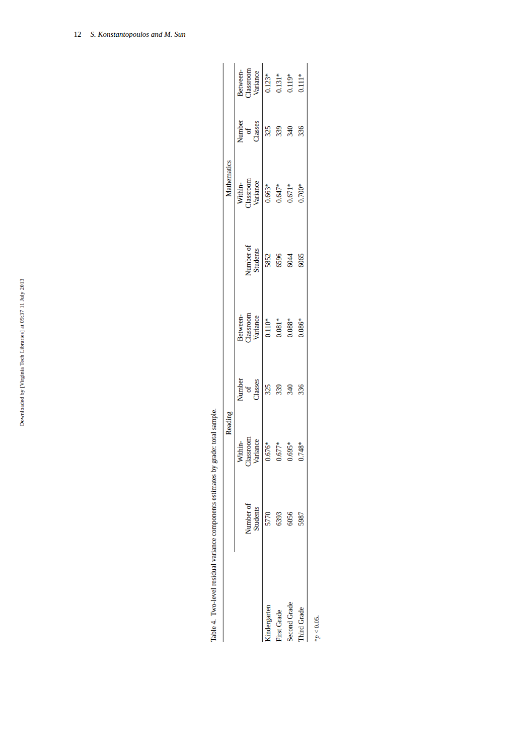Downloaded by [Virginia Tech Libraries] at 09:37 11 July 2013
12 S. Konstantopoulos and M. Sun
Table 4. Two-level residual variance components estimates by grade: total sample.
| | Reading | Mathematics |
| --- | --- | --- |
| | Number of Students | Within- Classroom Variance | Number of Classes | Between- Classroom Variance | Number of Students | Within- Classroom Variance | Number of Classes | Between- Classroom Variance |
| Kindergarten | 5770 | 0.676* | 325 | 0.110* | 5852 | 0.663* | 325 | 0.123* |
| First Grade | 6393 | 0.677* | 339 | 0.081* | 6596 | 0.647* | 339 | 0.131* |
| Second Grade | 6056 | 0.695* | 340 | 0.088* | 6044 | 0.671* | 340 | 0.119* |
| Third Grade | 5987 | 0.748* | 336 | 0.086* | 6065 | 0.700* | 336 | 0.111* |
*p < 0.05.